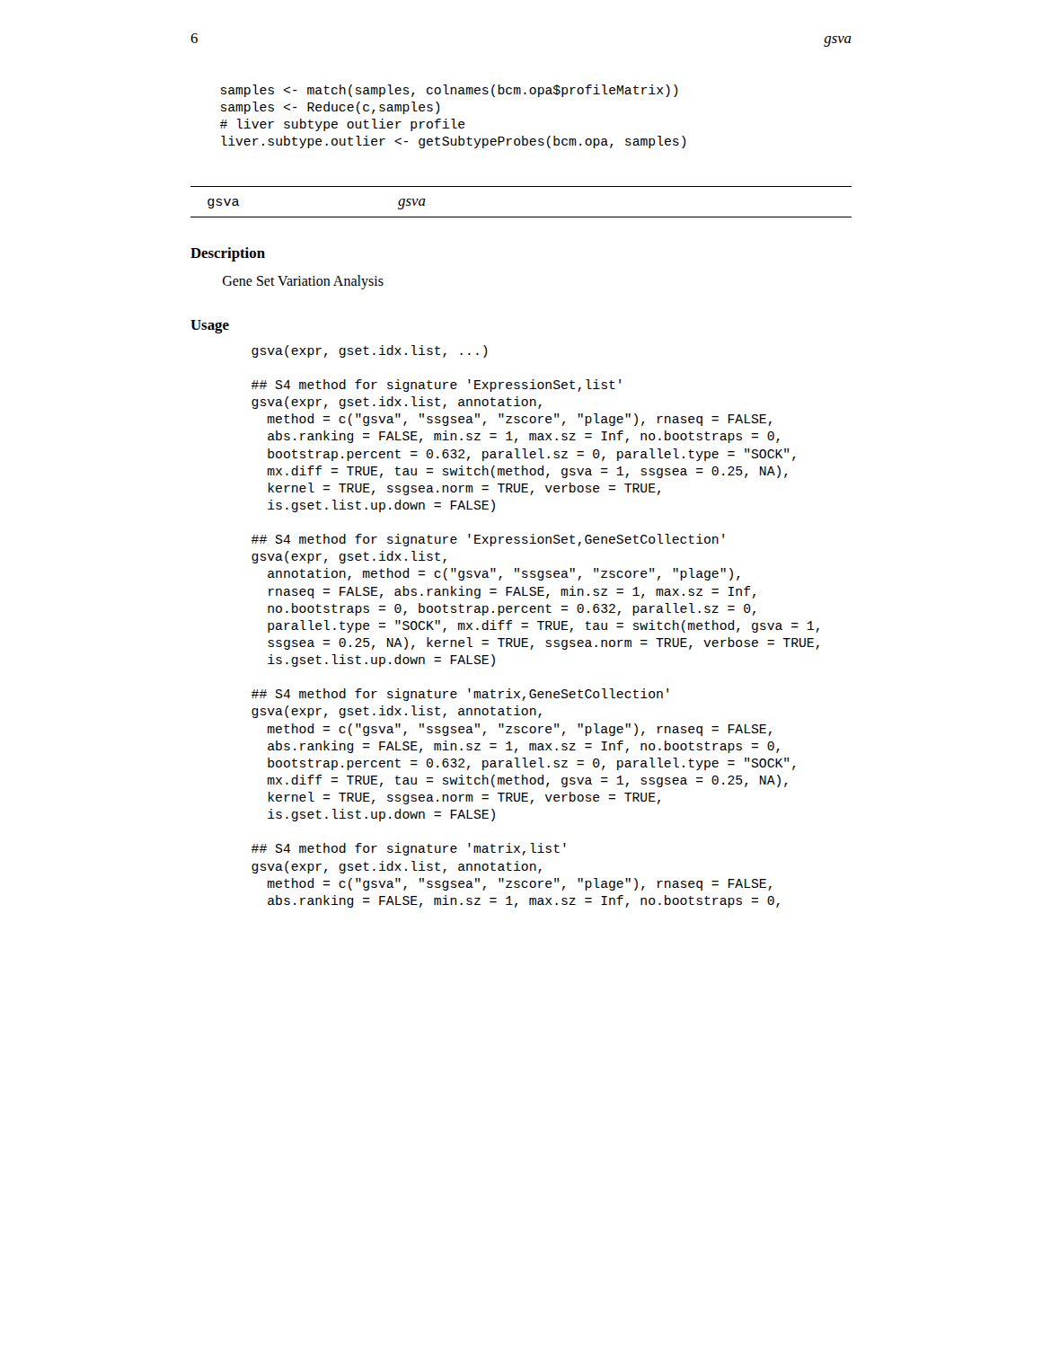6 gsva
samples <- match(samples, colnames(bcm.opa$profileMatrix))
samples <- Reduce(c,samples)
# liver subtype outlier profile
liver.subtype.outlier <- getSubtypeProbes(bcm.opa, samples)
gsva gsva
Description
Gene Set Variation Analysis
Usage
gsva(expr, gset.idx.list, ...)

## S4 method for signature 'ExpressionSet,list'
gsva(expr, gset.idx.list, annotation,
  method = c("gsva", "ssgsea", "zscore", "plage"), rnaseq = FALSE,
  abs.ranking = FALSE, min.sz = 1, max.sz = Inf, no.bootstraps = 0,
  bootstrap.percent = 0.632, parallel.sz = 0, parallel.type = "SOCK",
  mx.diff = TRUE, tau = switch(method, gsva = 1, ssgsea = 0.25, NA),
  kernel = TRUE, ssgsea.norm = TRUE, verbose = TRUE,
  is.gset.list.up.down = FALSE)

## S4 method for signature 'ExpressionSet,GeneSetCollection'
gsva(expr, gset.idx.list,
  annotation, method = c("gsva", "ssgsea", "zscore", "plage"),
  rnaseq = FALSE, abs.ranking = FALSE, min.sz = 1, max.sz = Inf,
  no.bootstraps = 0, bootstrap.percent = 0.632, parallel.sz = 0,
  parallel.type = "SOCK", mx.diff = TRUE, tau = switch(method, gsva = 1,
  ssgsea = 0.25, NA), kernel = TRUE, ssgsea.norm = TRUE, verbose = TRUE,
  is.gset.list.up.down = FALSE)

## S4 method for signature 'matrix,GeneSetCollection'
gsva(expr, gset.idx.list, annotation,
  method = c("gsva", "ssgsea", "zscore", "plage"), rnaseq = FALSE,
  abs.ranking = FALSE, min.sz = 1, max.sz = Inf, no.bootstraps = 0,
  bootstrap.percent = 0.632, parallel.sz = 0, parallel.type = "SOCK",
  mx.diff = TRUE, tau = switch(method, gsva = 1, ssgsea = 0.25, NA),
  kernel = TRUE, ssgsea.norm = TRUE, verbose = TRUE,
  is.gset.list.up.down = FALSE)

## S4 method for signature 'matrix,list'
gsva(expr, gset.idx.list, annotation,
  method = c("gsva", "ssgsea", "zscore", "plage"), rnaseq = FALSE,
  abs.ranking = FALSE, min.sz = 1, max.sz = Inf, no.bootstraps = 0,